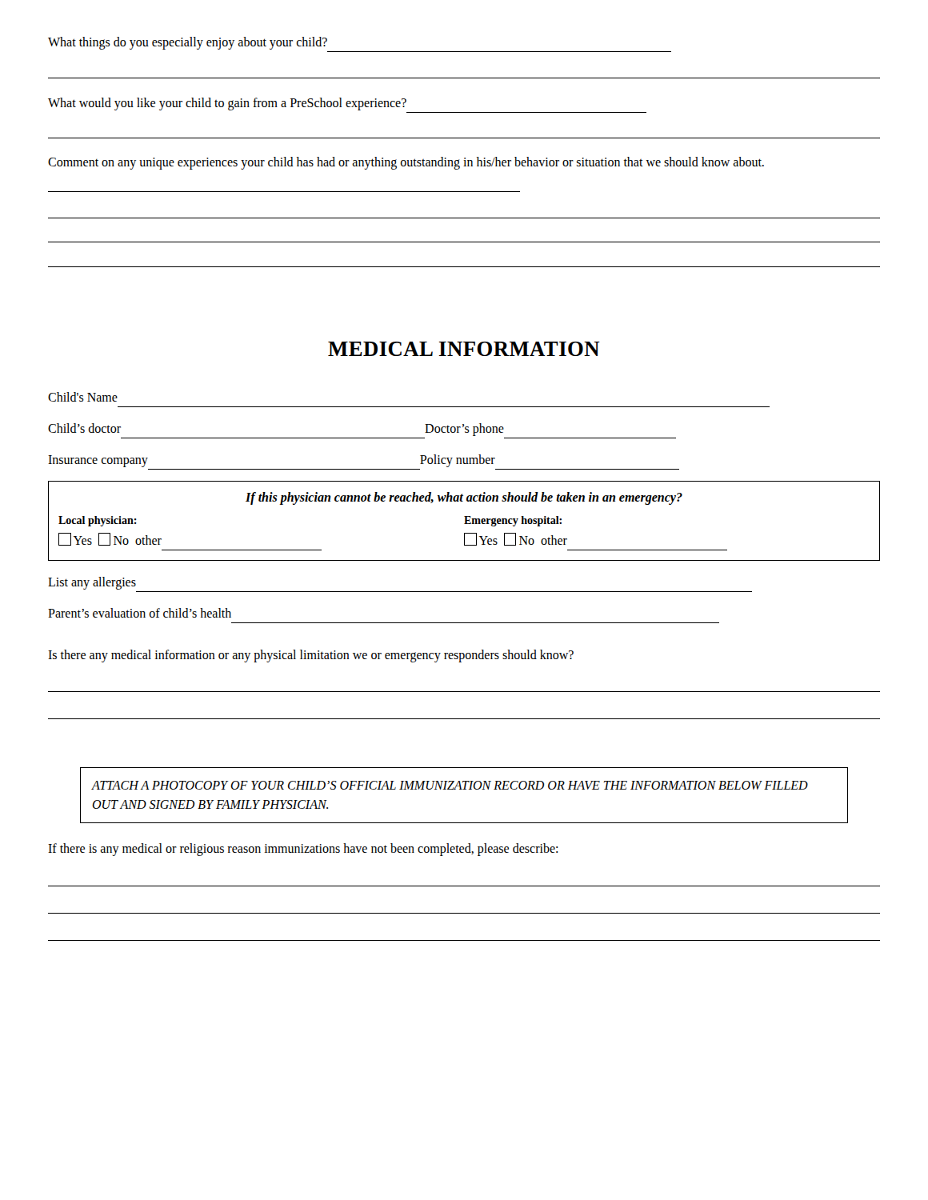What things do you especially enjoy about your child?
What would you like your child to gain from a PreSchool experience?
Comment on any unique experiences your child has had or anything outstanding in his/her behavior or situation that we should know about.
MEDICAL INFORMATION
Child's Name
Child’s doctor Doctor’s phone
Insurance company Policy number
If this physician cannot be reached, what action should be taken in an emergency?
Local physician:
Yes No other
Emergency hospital:
Yes No other
List any allergies
Parent’s evaluation of child’s health
Is there any medical information or any physical limitation we or emergency responders should know?
ATTACH A PHOTOCOPY OF YOUR CHILD’S OFFICIAL IMMUNIZATION RECORD OR HAVE THE INFORMATION BELOW FILLED OUT AND SIGNED BY FAMILY PHYSICIAN.
If there is any medical or religious reason immunizations have not been completed, please describe: